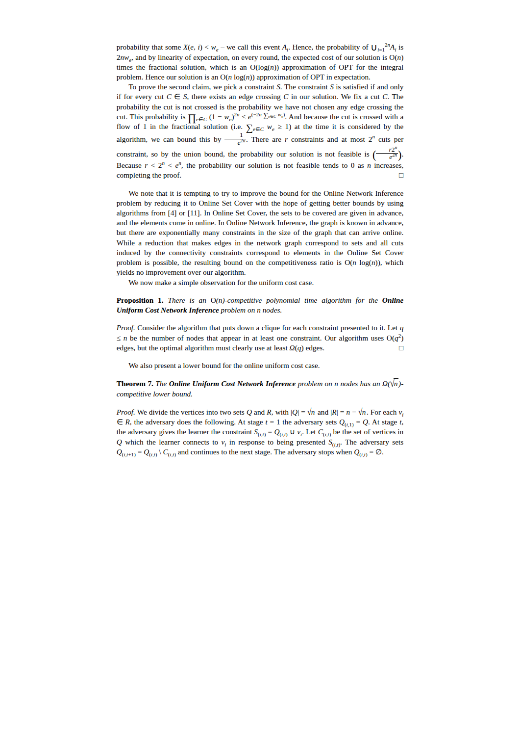probability that some X(e, i) < we – we call this event Ai. Hence, the probability of ∪i=12nAi is 2nwe, and by linearity of expectation, on every round, the expected cost of our solution is O(n) times the fractional solution, which is an O(log(n)) approximation of OPT for the integral problem. Hence our solution is an O(n log(n)) approximation of OPT in expectation.
To prove the second claim, we pick a constraint S. The constraint S is satisfied if and only if for every cut C ∈ S, there exists an edge crossing C in our solution. We fix a cut C. The probability the cut is not crossed is the probability we have not chosen any edge crossing the cut. This probability is ∏e∈C (1 − we)2n ≤ e(−2n ∑e∈C we). And because the cut is crossed with a flow of 1 in the fractional solution (i.e. ∑e∈C we ≥ 1) at the time it is considered by the algorithm, we can bound this by 1 e2n. There are r constraints and at most 2n cuts per constraint, so by the union bound, the probability our solution is not feasible is (r2n e2n). Because r < 2n < en, the probability our solution is not feasible tends to 0 as n increases, completing the proof. □
We note that it is tempting to try to improve the bound for the Online Network Inference problem by reducing it to Online Set Cover with the hope of getting better bounds by using algorithms from [4] or [11]. In Online Set Cover, the sets to be covered are given in advance, and the elements come in online. In Online Network Inference, the graph is known in advance, but there are exponentially many constraints in the size of the graph that can arrive online. While a reduction that makes edges in the network graph correspond to sets and all cuts induced by the connectivity constraints correspond to elements in the Online Set Cover problem is possible, the resulting bound on the competitiveness ratio is O(n log(n)), which yields no improvement over our algorithm.
We now make a simple observation for the uniform cost case.
Proposition 1. There is an O(n)-competitive polynomial time algorithm for the Online Uniform Cost Network Inference problem on n nodes.
Proof. Consider the algorithm that puts down a clique for each constraint presented to it. Let q ≤ n be the number of nodes that appear in at least one constraint. Our algorithm uses O(q2) edges, but the optimal algorithm must clearly use at least Ω(q) edges. □
We also present a lower bound for the online uniform cost case.
Theorem 7. The Online Uniform Cost Network Inference problem on n nodes has an Ω(√n)-competitive lower bound.
Proof. We divide the vertices into two sets Q and R, with |Q| = √n and |R| = n − √n. For each vi ∈ R, the adversary does the following. At stage t = 1 the adversary sets Q(i,1) = Q. At stage t, the adversary gives the learner the constraint S(i,t) = Q(i,t) ∪ vi. Let C(i,t) be the set of vertices in Q which the learner connects to vi in response to being presented S(i,t). The adversary sets Q(i,t+1) = Q(i,t) \ C(i,t) and continues to the next stage. The adversary stops when Q(i,t) = ∅.